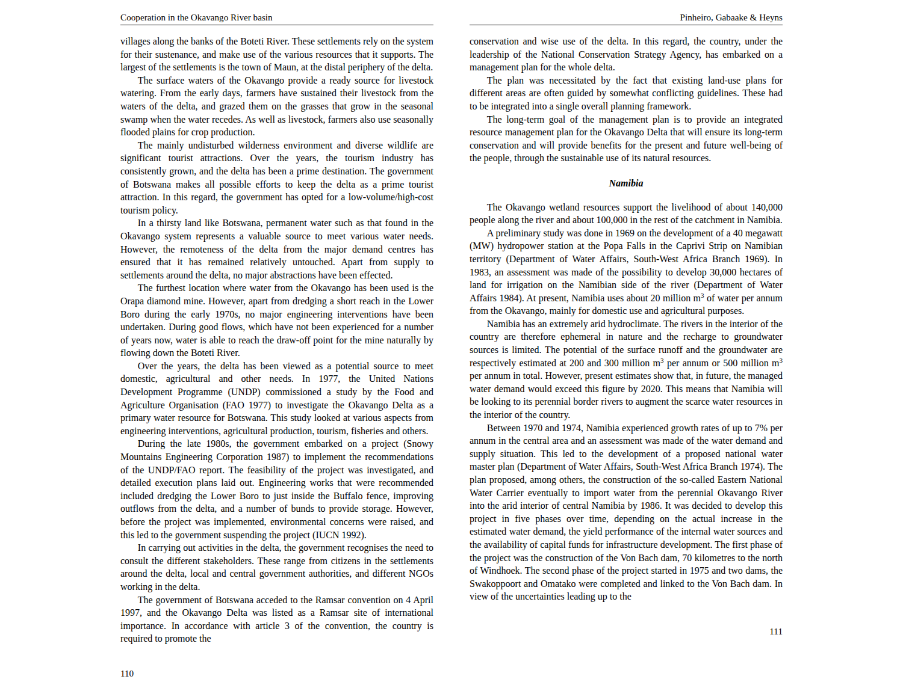Cooperation in the Okavango River basin
villages along the banks of the Boteti River. These settlements rely on the system for their sustenance, and make use of the various resources that it supports. The largest of the settlements is the town of Maun, at the distal periphery of the delta.
The surface waters of the Okavango provide a ready source for livestock watering. From the early days, farmers have sustained their livestock from the waters of the delta, and grazed them on the grasses that grow in the seasonal swamp when the water recedes. As well as livestock, farmers also use seasonally flooded plains for crop production.
The mainly undisturbed wilderness environment and diverse wildlife are significant tourist attractions. Over the years, the tourism industry has consistently grown, and the delta has been a prime destination. The government of Botswana makes all possible efforts to keep the delta as a prime tourist attraction. In this regard, the government has opted for a low-volume/high-cost tourism policy.
In a thirsty land like Botswana, permanent water such as that found in the Okavango system represents a valuable source to meet various water needs. However, the remoteness of the delta from the major demand centres has ensured that it has remained relatively untouched. Apart from supply to settlements around the delta, no major abstractions have been effected.
The furthest location where water from the Okavango has been used is the Orapa diamond mine. However, apart from dredging a short reach in the Lower Boro during the early 1970s, no major engineering interventions have been undertaken. During good flows, which have not been experienced for a number of years now, water is able to reach the draw-off point for the mine naturally by flowing down the Boteti River.
Over the years, the delta has been viewed as a potential source to meet domestic, agricultural and other needs. In 1977, the United Nations Development Programme (UNDP) commissioned a study by the Food and Agriculture Organisation (FAO 1977) to investigate the Okavango Delta as a primary water resource for Botswana. This study looked at various aspects from engineering interventions, agricultural production, tourism, fisheries and others.
During the late 1980s, the government embarked on a project (Snowy Mountains Engineering Corporation 1987) to implement the recommendations of the UNDP/FAO report. The feasibility of the project was investigated, and detailed execution plans laid out. Engineering works that were recommended included dredging the Lower Boro to just inside the Buffalo fence, improving outflows from the delta, and a number of bunds to provide storage. However, before the project was implemented, environmental concerns were raised, and this led to the government suspending the project (IUCN 1992).
In carrying out activities in the delta, the government recognises the need to consult the different stakeholders. These range from citizens in the settlements around the delta, local and central government authorities, and different NGOs working in the delta.
The government of Botswana acceded to the Ramsar convention on 4 April 1997, and the Okavango Delta was listed as a Ramsar site of international importance. In accordance with article 3 of the convention, the country is required to promote the
110
Pinheiro, Gabaake & Heyns
conservation and wise use of the delta. In this regard, the country, under the leadership of the National Conservation Strategy Agency, has embarked on a management plan for the whole delta.
The plan was necessitated by the fact that existing land-use plans for different areas are often guided by somewhat conflicting guidelines. These had to be integrated into a single overall planning framework.
The long-term goal of the management plan is to provide an integrated resource management plan for the Okavango Delta that will ensure its long-term conservation and will provide benefits for the present and future well-being of the people, through the sustainable use of its natural resources.
Namibia
The Okavango wetland resources support the livelihood of about 140,000 people along the river and about 100,000 in the rest of the catchment in Namibia.
A preliminary study was done in 1969 on the development of a 40 megawatt (MW) hydropower station at the Popa Falls in the Caprivi Strip on Namibian territory (Department of Water Affairs, South-West Africa Branch 1969). In 1983, an assessment was made of the possibility to develop 30,000 hectares of land for irrigation on the Namibian side of the river (Department of Water Affairs 1984). At present, Namibia uses about 20 million m3 of water per annum from the Okavango, mainly for domestic use and agricultural purposes.
Namibia has an extremely arid hydroclimate. The rivers in the interior of the country are therefore ephemeral in nature and the recharge to groundwater sources is limited. The potential of the surface runoff and the groundwater are respectively estimated at 200 and 300 million m3 per annum or 500 million m3 per annum in total. However, present estimates show that, in future, the managed water demand would exceed this figure by 2020. This means that Namibia will be looking to its perennial border rivers to augment the scarce water resources in the interior of the country.
Between 1970 and 1974, Namibia experienced growth rates of up to 7% per annum in the central area and an assessment was made of the water demand and supply situation. This led to the development of a proposed national water master plan (Department of Water Affairs, South-West Africa Branch 1974). The plan proposed, among others, the construction of the so-called Eastern National Water Carrier eventually to import water from the perennial Okavango River into the arid interior of central Namibia by 1986. It was decided to develop this project in five phases over time, depending on the actual increase in the estimated water demand, the yield performance of the internal water sources and the availability of capital funds for infrastructure development. The first phase of the project was the construction of the Von Bach dam, 70 kilometres to the north of Windhoek. The second phase of the project started in 1975 and two dams, the Swakoppoort and Omatako were completed and linked to the Von Bach dam. In view of the uncertainties leading up to the
111